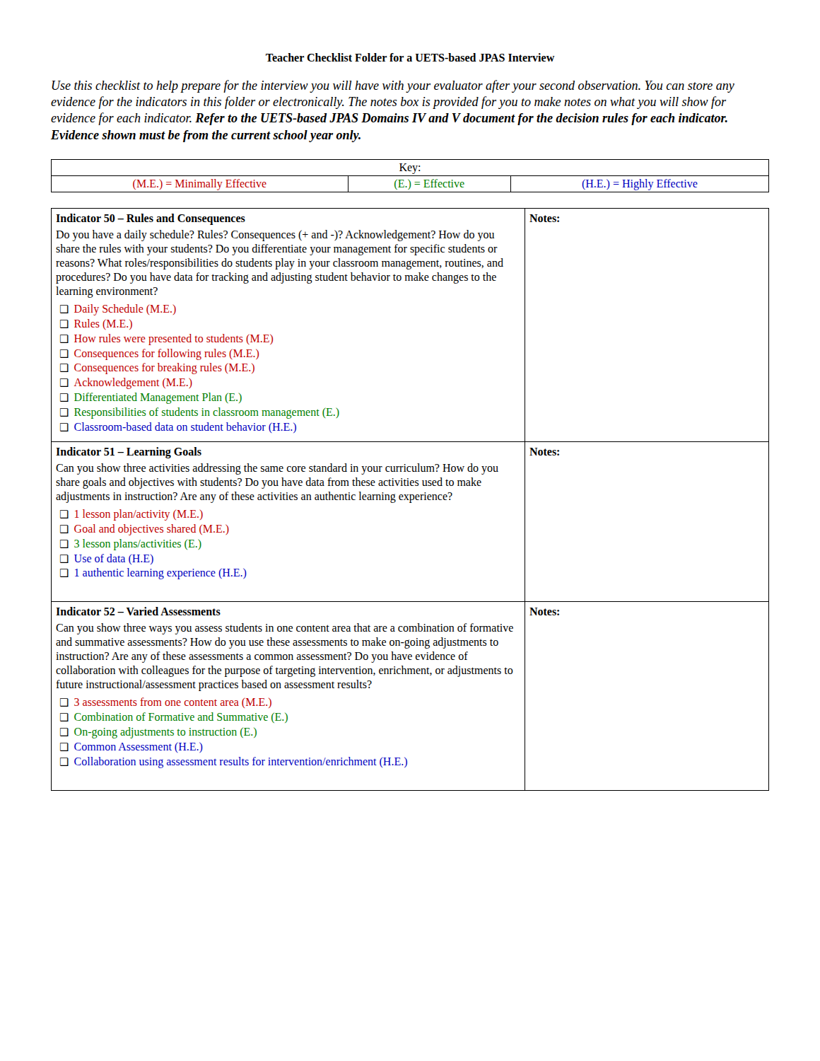Teacher Checklist Folder for a UETS-based JPAS Interview
Use this checklist to help prepare for the interview you will have with your evaluator after your second observation. You can store any evidence for the indicators in this folder or electronically. The notes box is provided for you to make notes on what you will show for evidence for each indicator. Refer to the UETS-based JPAS Domains IV and V document for the decision rules for each indicator. Evidence shown must be from the current school year only.
| Key: |
| (M.E.) = Minimally Effective | (E.) = Effective | (H.E.) = Highly Effective |
| Indicator 50 – Rules and Consequences Do you have a daily schedule? Rules? Consequences (+ and -)? Acknowledgement? How do you share the rules with your students? Do you differentiate your management for specific students or reasons? What roles/responsibilities do students play in your classroom management, routines, and procedures? Do you have data for tracking and adjusting student behavior to make changes to the learning environment? Daily Schedule (M.E.) Rules (M.E.) How rules were presented to students (M.E) Consequences for following rules (M.E.) Consequences for breaking rules (M.E.) Acknowledgement (M.E.) Differentiated Management Plan (E.) Responsibilities of students in classroom management (E.) Classroom-based data on student behavior (H.E.) | Notes: |
| Indicator 51 – Learning Goals Can you show three activities addressing the same core standard in your curriculum? How do you share goals and objectives with students? Do you have data from these activities used to make adjustments in instruction? Are any of these activities an authentic learning experience? 1 lesson plan/activity (M.E.) Goal and objectives shared (M.E.) 3 lesson plans/activities (E.) Use of data (H.E) 1 authentic learning experience (H.E.) | Notes: |
| Indicator 52 – Varied Assessments Can you show three ways you assess students in one content area that are a combination of formative and summative assessments? How do you use these assessments to make on-going adjustments to instruction? Are any of these assessments a common assessment? Do you have evidence of collaboration with colleagues for the purpose of targeting intervention, enrichment, or adjustments to future instructional/assessment practices based on assessment results? 3 assessments from one content area (M.E.) Combination of Formative and Summative (E.) On-going adjustments to instruction (E.) Common Assessment (H.E.) Collaboration using assessment results for intervention/enrichment (H.E.) | Notes: |